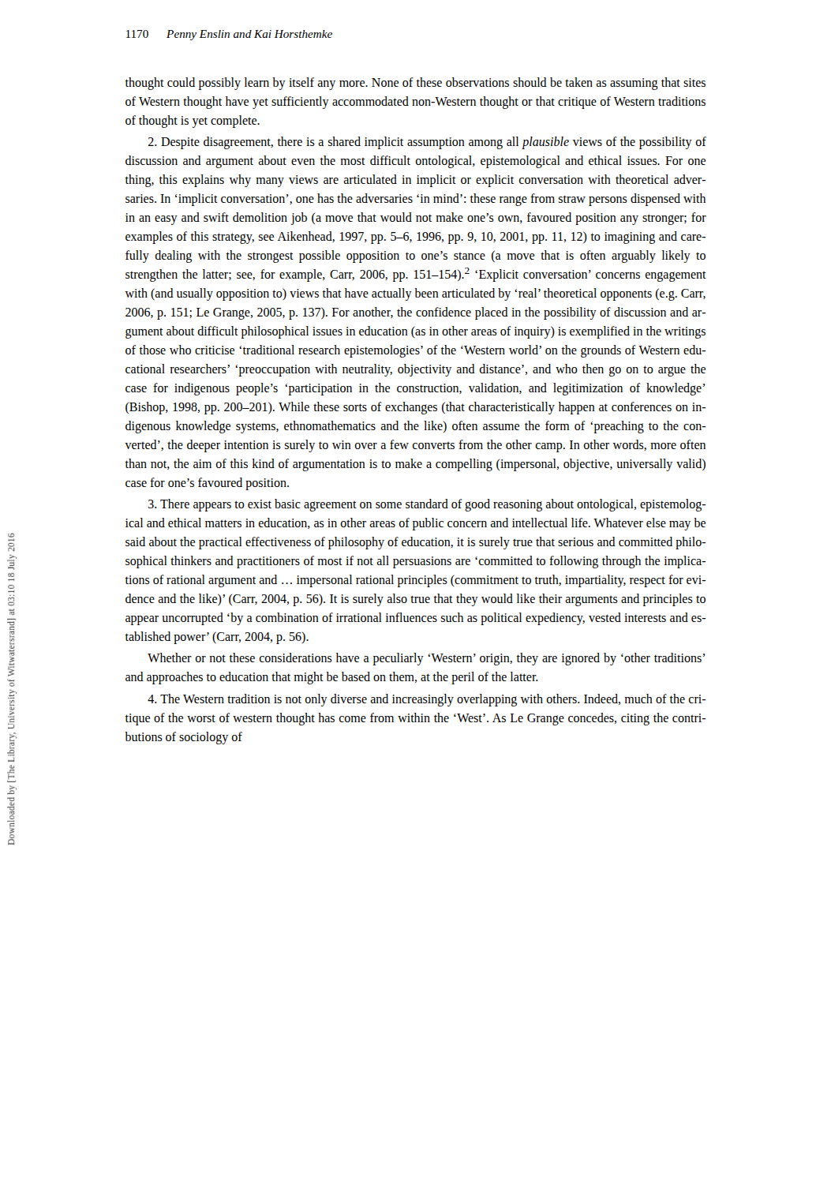Downloaded by [The Library, University of Witwatersrand] at 03:10 18 July 2016
1170 Penny Enslin and Kai Horsthemke
thought could possibly learn by itself any more. None of these observations should be taken as assuming that sites of Western thought have yet sufficiently accommodated non-Western thought or that critique of Western traditions of thought is yet complete.
2. Despite disagreement, there is a shared implicit assumption among all plausible views of the possibility of discussion and argument about even the most difficult ontological, epistemological and ethical issues. For one thing, this explains why many views are articulated in implicit or explicit conversation with theoretical adversaries. In ‘implicit conversation’, one has the adversaries ‘in mind’: these range from straw persons dispensed with in an easy and swift demolition job (a move that would not make one’s own, favoured position any stronger; for examples of this strategy, see Aikenhead, 1997, pp. 5–6, 1996, pp. 9, 10, 2001, pp. 11, 12) to imagining and carefully dealing with the strongest possible opposition to one’s stance (a move that is often arguably likely to strengthen the latter; see, for example, Carr, 2006, pp. 151–154).2 ‘Explicit conversation’ concerns engagement with (and usually opposition to) views that have actually been articulated by ‘real’ theoretical opponents (e.g. Carr, 2006, p. 151; Le Grange, 2005, p. 137). For another, the confidence placed in the possibility of discussion and argument about difficult philosophical issues in education (as in other areas of inquiry) is exemplified in the writings of those who criticise ‘traditional research epistemologies’ of the ‘Western world’ on the grounds of Western educational researchers’ ‘preoccupation with neutrality, objectivity and distance’, and who then go on to argue the case for indigenous people’s ‘participation in the construction, validation, and legitimization of knowledge’ (Bishop, 1998, pp. 200–201). While these sorts of exchanges (that characteristically happen at conferences on indigenous knowledge systems, ethnomathematics and the like) often assume the form of ‘preaching to the converted’, the deeper intention is surely to win over a few converts from the other camp. In other words, more often than not, the aim of this kind of argumentation is to make a compelling (impersonal, objective, universally valid) case for one’s favoured position.
3. There appears to exist basic agreement on some standard of good reasoning about ontological, epistemological and ethical matters in education, as in other areas of public concern and intellectual life. Whatever else may be said about the practical effectiveness of philosophy of education, it is surely true that serious and committed philosophical thinkers and practitioners of most if not all persuasions are ‘committed to following through the implications of rational argument and … impersonal rational principles (commitment to truth, impartiality, respect for evidence and the like)’ (Carr, 2004, p. 56). It is surely also true that they would like their arguments and principles to appear uncorrupted ‘by a combination of irrational influences such as political expediency, vested interests and established power’ (Carr, 2004, p. 56).
Whether or not these considerations have a peculiarly ‘Western’ origin, they are ignored by ‘other traditions’ and approaches to education that might be based on them, at the peril of the latter.
4. The Western tradition is not only diverse and increasingly overlapping with others. Indeed, much of the critique of the worst of western thought has come from within the ‘West’. As Le Grange concedes, citing the contributions of sociology of